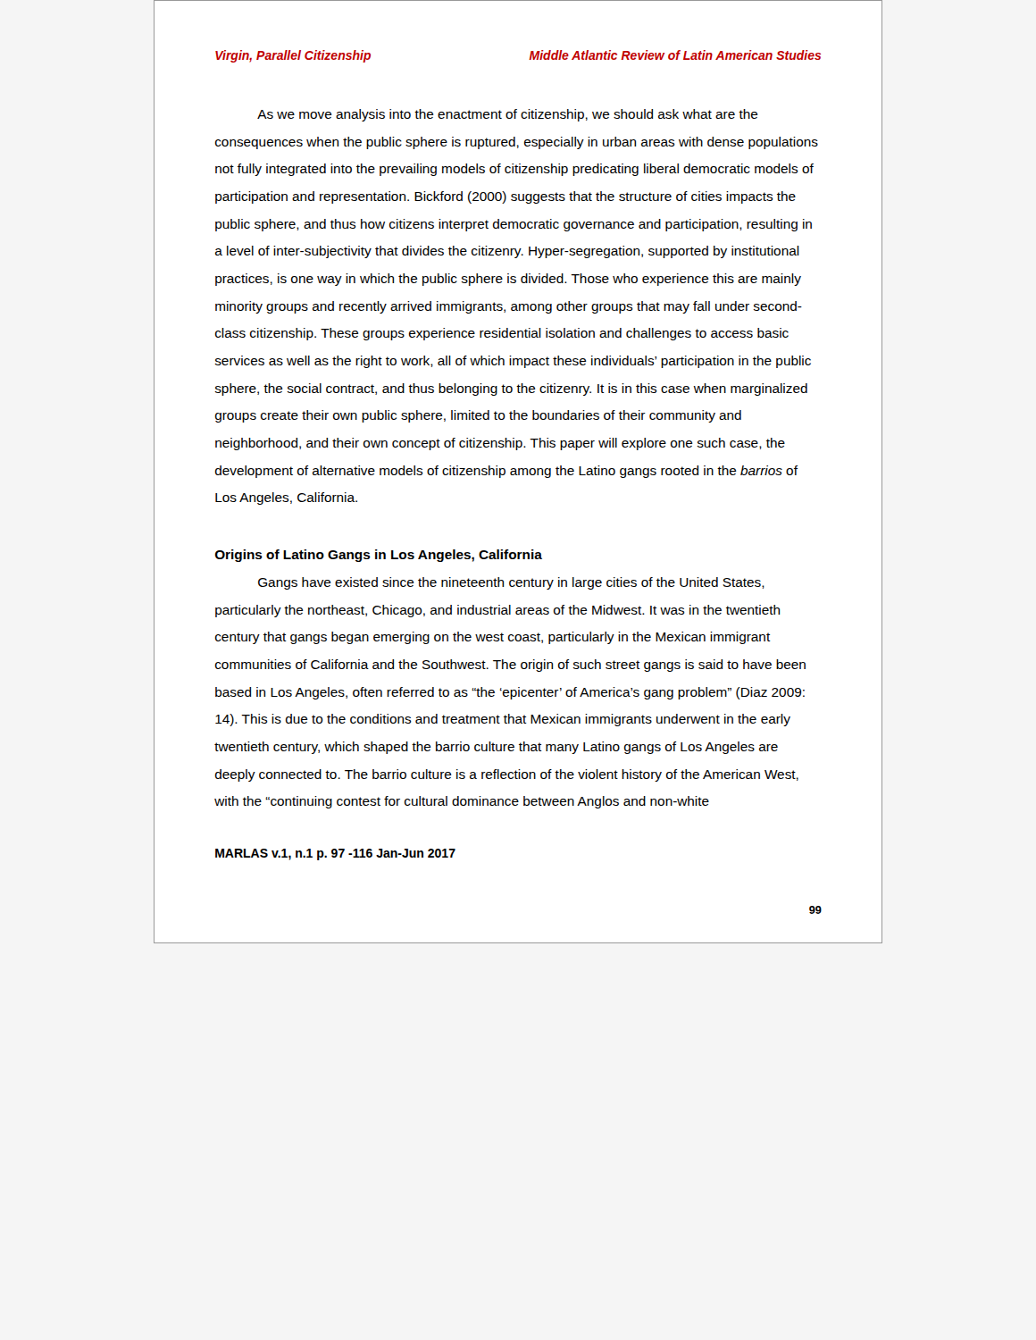Virgin, Parallel Citizenship Middle Atlantic Review of Latin American Studies
As we move analysis into the enactment of citizenship, we should ask what are the consequences when the public sphere is ruptured, especially in urban areas with dense populations not fully integrated into the prevailing models of citizenship predicating liberal democratic models of participation and representation. Bickford (2000) suggests that the structure of cities impacts the public sphere, and thus how citizens interpret democratic governance and participation, resulting in a level of inter-subjectivity that divides the citizenry. Hyper-segregation, supported by institutional practices, is one way in which the public sphere is divided. Those who experience this are mainly minority groups and recently arrived immigrants, among other groups that may fall under second-class citizenship. These groups experience residential isolation and challenges to access basic services as well as the right to work, all of which impact these individuals’ participation in the public sphere, the social contract, and thus belonging to the citizenry. It is in this case when marginalized groups create their own public sphere, limited to the boundaries of their community and neighborhood, and their own concept of citizenship. This paper will explore one such case, the development of alternative models of citizenship among the Latino gangs rooted in the barrios of Los Angeles, California.
Origins of Latino Gangs in Los Angeles, California
Gangs have existed since the nineteenth century in large cities of the United States, particularly the northeast, Chicago, and industrial areas of the Midwest. It was in the twentieth century that gangs began emerging on the west coast, particularly in the Mexican immigrant communities of California and the Southwest. The origin of such street gangs is said to have been based in Los Angeles, often referred to as “the ‘epicenter’ of America’s gang problem” (Diaz 2009: 14). This is due to the conditions and treatment that Mexican immigrants underwent in the early twentieth century, which shaped the barrio culture that many Latino gangs of Los Angeles are deeply connected to. The barrio culture is a reflection of the violent history of the American West, with the “continuing contest for cultural dominance between Anglos and non-white
MARLAS v.1, n.1 p. 97 -116 Jan-Jun 2017
99